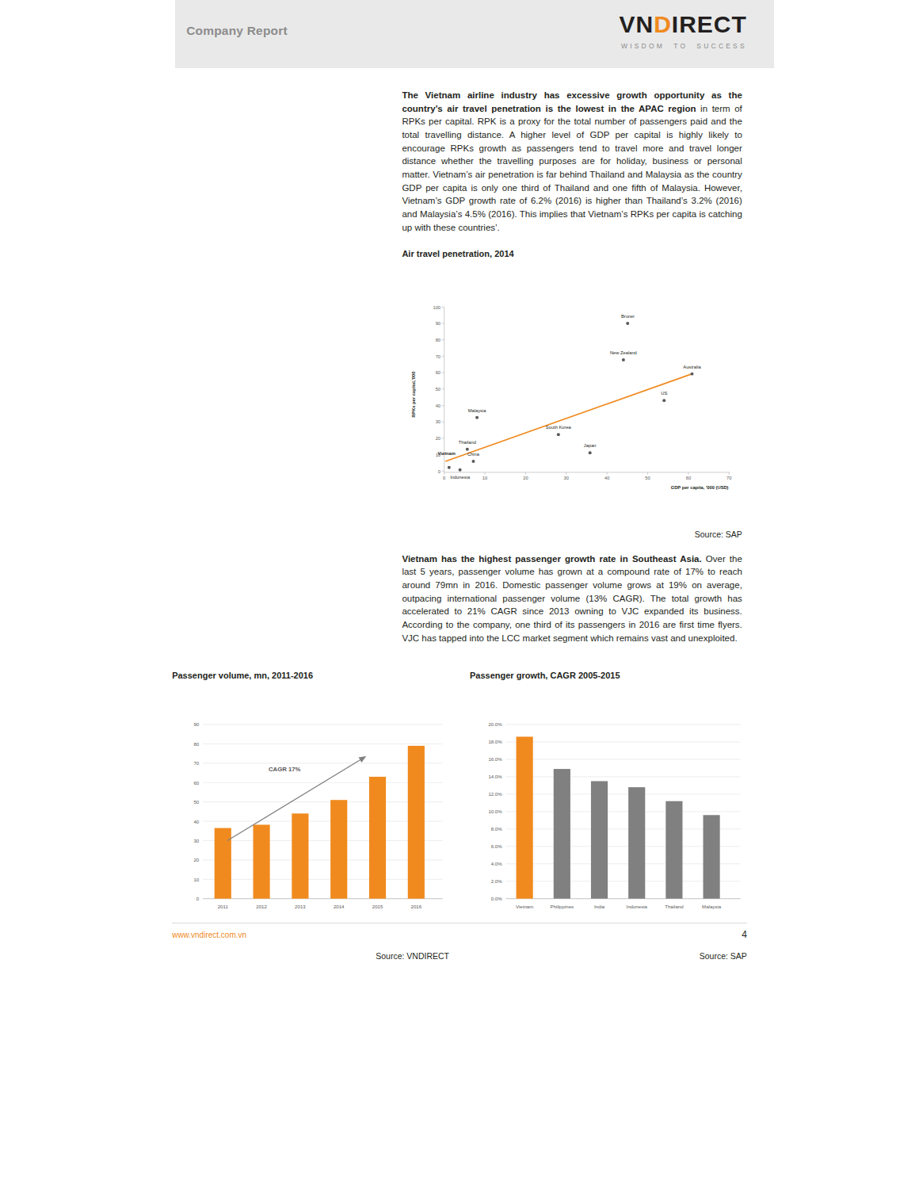Company Report
VN DIRECT
WISDOM TO SUCCESS
The Vietnam airline industry has excessive growth opportunity as the country’s air travel penetration is the lowest in the APAC region in term of RPKs per capital. RPK is a proxy for the total number of passengers paid and the total travelling distance. A higher level of GDP per capital is highly likely to encourage RPKs growth as passengers tend to travel more and travel longer distance whether the travelling purposes are for holiday, business or personal matter. Vietnam’s air penetration is far behind Thailand and Malaysia as the country GDP per capita is only one third of Thailand and one fifth of Malaysia. However, Vietnam’s GDP growth rate of 6.2% (2016) is higher than Thailand’s 3.2% (2016) and Malaysia’s 4.5% (2016). This implies that Vietnam’s RPKs per capita is catching up with these countries’.
Air travel penetration, 2014
100 90 80 70 60 50 40 30 20 10 0 0 10 20 30 40 50 60 70 RPKs per capital,'000 GDP per capita, '000 (USD) Brunei New Zealand Australia US Malaysia South Korea Japan Thailand China Vietnam Indonesia
Source: SAP
Vietnam has the highest passenger growth rate in Southeast Asia. Over the last 5 years, passenger volume has grown at a compound rate of 17% to reach around 79mn in 2016. Domestic passenger volume grows at 19% on average, outpacing international passenger volume (13% CAGR). The total growth has accelerated to 21% CAGR since 2013 owning to VJC expanded its business. According to the company, one third of its passengers in 2016 are first time flyers. VJC has tapped into the LCC market segment which remains vast and unexploited.
Passenger volume, mn, 2011-2016
90 80 70 60 50 40 30 20 10 0 2011 2012 2013 2014 2015 2016 CAGR 17%
Source: VNDIRECT
Passenger growth, CAGR 2005-2015
20.0% 18.0% 16.0% 14.0% 12.0% 10.0% 8.0% 6.0% 4.0% 2.0% 0.0% Vietnam Philippines India Indonesia Thailand Malaysia
Source: SAP
www.vndirect.com.vn
4